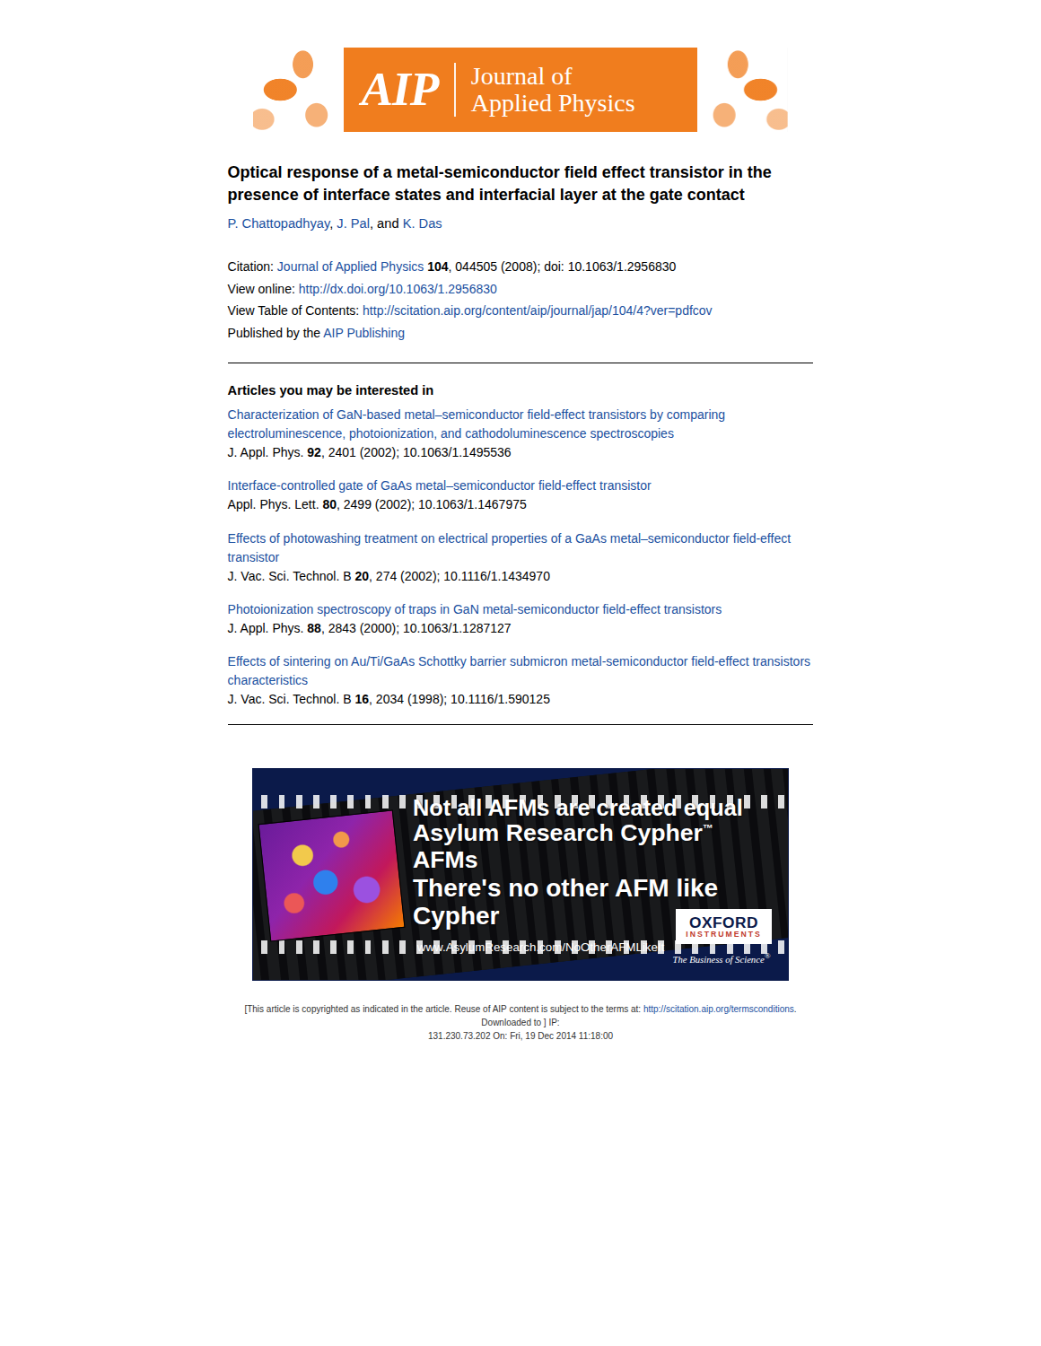AIP
Journal of Applied Physics
Optical response of a metal-semiconductor field effect transistor in the presence of interface states and interfacial layer at the gate contact
P. Chattopadhyay, J. Pal, and K. Das
Citation: Journal of Applied Physics 104, 044505 (2008); doi: 10.1063/1.2956830
View online: http://dx.doi.org/10.1063/1.2956830
View Table of Contents: http://scitation.aip.org/content/aip/journal/jap/104/4?ver=pdfcov
Published by the AIP Publishing
Articles you may be interested in
Characterization of GaN-based metal–semiconductor field-effect transistors by comparing electroluminescence, photoionization, and cathodoluminescence spectroscopies
J. Appl. Phys. 92, 2401 (2002); 10.1063/1.1495536
Interface-controlled gate of GaAs metal–semiconductor field-effect transistor
Appl. Phys. Lett. 80, 2499 (2002); 10.1063/1.1467975
Effects of photowashing treatment on electrical properties of a GaAs metal–semiconductor field-effect transistor
J. Vac. Sci. Technol. B 20, 274 (2002); 10.1116/1.1434970
Photoionization spectroscopy of traps in GaN metal-semiconductor field-effect transistors
J. Appl. Phys. 88, 2843 (2000); 10.1063/1.1287127
Effects of sintering on Au/Ti/GaAs Schottky barrier submicron metal-semiconductor field-effect transistors characteristics
J. Vac. Sci. Technol. B 16, 2034 (1998); 10.1116/1.590125
Not all AFMs are created equal
Asylum Research Cypher™ AFMs
There's no other AFM like Cypher
www.AsylumResearch.com/NoOtherAFMLikeIt
OXFORD
INSTRUMENTS
The Business of Science®
[This article is copyrighted as indicated in the article. Reuse of AIP content is subject to the terms at: http://scitation.aip.org/termsconditions. Downloaded to ] IP:
131.230.73.202 On: Fri, 19 Dec 2014 11:18:00